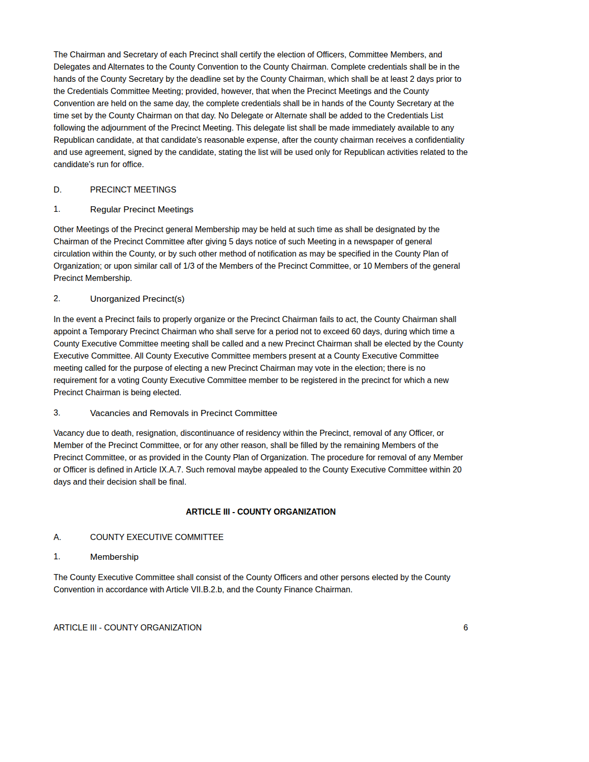The Chairman and Secretary of each Precinct shall certify the election of Officers, Committee Members, and Delegates and Alternates to the County Convention to the County Chairman. Complete credentials shall be in the hands of the County Secretary by the deadline set by the County Chairman, which shall be at least 2 days prior to the Credentials Committee Meeting; provided, however, that when the Precinct Meetings and the County Convention are held on the same day, the complete credentials shall be in hands of the County Secretary at the time set by the County Chairman on that day. No Delegate or Alternate shall be added to the Credentials List following the adjournment of the Precinct Meeting. This delegate list shall be made immediately available to any Republican candidate, at that candidate's reasonable expense, after the county chairman receives a confidentiality and use agreement, signed by the candidate, stating the list will be used only for Republican activities related to the candidate's run for office.
D. PRECINCT MEETINGS
1. Regular Precinct Meetings
Other Meetings of the Precinct general Membership may be held at such time as shall be designated by the Chairman of the Precinct Committee after giving 5 days notice of such Meeting in a newspaper of general circulation within the County, or by such other method of notification as may be specified in the County Plan of Organization; or upon similar call of 1/3 of the Members of the Precinct Committee, or 10 Members of the general Precinct Membership.
2. Unorganized Precinct(s)
In the event a Precinct fails to properly organize or the Precinct Chairman fails to act, the County Chairman shall appoint a Temporary Precinct Chairman who shall serve for a period not to exceed 60 days, during which time a County Executive Committee meeting shall be called and a new Precinct Chairman shall be elected by the County Executive Committee. All County Executive Committee members present at a County Executive Committee meeting called for the purpose of electing a new Precinct Chairman may vote in the election; there is no requirement for a voting County Executive Committee member to be registered in the precinct for which a new Precinct Chairman is being elected.
3. Vacancies and Removals in Precinct Committee
Vacancy due to death, resignation, discontinuance of residency within the Precinct, removal of any Officer, or Member of the Precinct Committee, or for any other reason, shall be filled by the remaining Members of the Precinct Committee, or as provided in the County Plan of Organization. The procedure for removal of any Member or Officer is defined in Article IX.A.7. Such removal maybe appealed to the County Executive Committee within 20 days and their decision shall be final.
ARTICLE III - COUNTY ORGANIZATION
A. COUNTY EXECUTIVE COMMITTEE
1. Membership
The County Executive Committee shall consist of the County Officers and other persons elected by the County Convention in accordance with Article VII.B.2.b, and the County Finance Chairman.
ARTICLE III - COUNTY ORGANIZATION 6